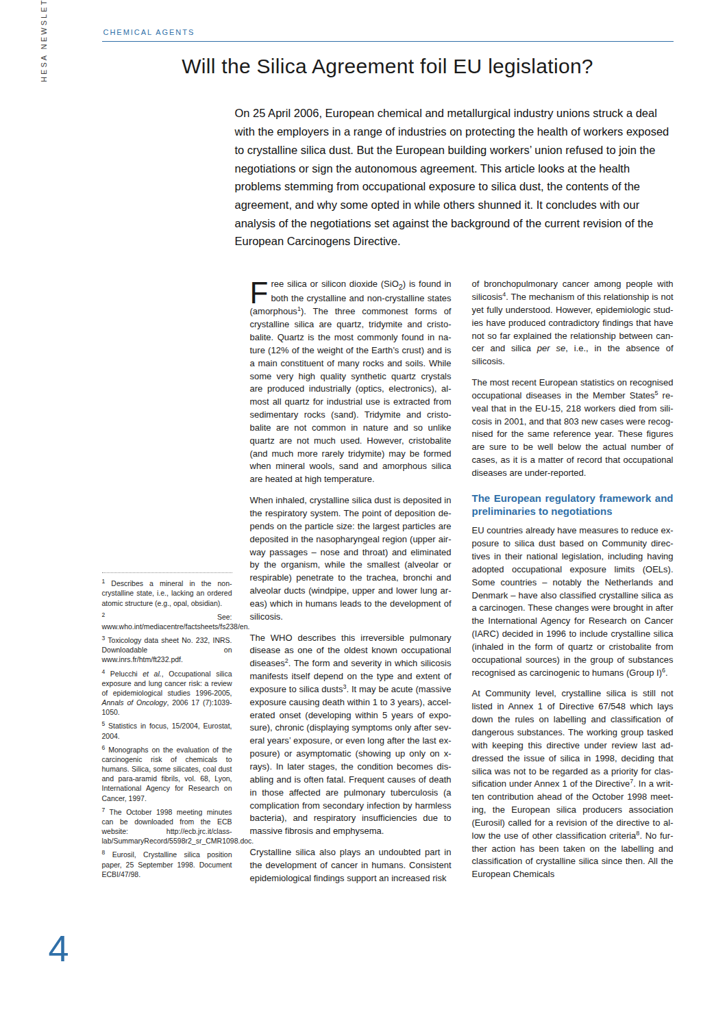HESA NEWSLETTER • OCTOBER 2006 • No 30–31
4
Chemical agents
Will the Silica Agreement foil EU legislation?
On 25 April 2006, European chemical and metallurgical industry unions struck a deal with the employers in a range of industries on protecting the health of workers exposed to crystalline silica dust. But the European building workers’ union refused to join the negotiations or sign the autonomous agreement. This article looks at the health problems stemming from occupational exposure to silica dust, the contents of the agreement, and why some opted in while others shunned it. It concludes with our analysis of the negotiations set against the background of the current revision of the European Carcinogens Directive.
1 Describes a mineral in the non-crystalline state, i.e., lacking an ordered atomic structure (e.g., opal, obsidian).
2 See: www.who.int/mediacentre/factsheets/fs238/en.
3 Toxicology data sheet No. 232, INRS. Downloadable on www.inrs.fr/htm/ft232.pdf.
4 Pelucchi et al., Occupational silica exposure and lung cancer risk: a review of epidemiological studies 1996-2005, Annals of Oncology, 2006 17 (7):1039-1050.
5 Statistics in focus, 15/2004, Eurostat, 2004.
6 Monographs on the evaluation of the carcinogenic risk of chemicals to humans. Silica, some silicates, coal dust and para-aramid fibrils, vol. 68, Lyon, International Agency for Research on Cancer, 1997.
7 The October 1998 meeting minutes can be downloaded from the ECB website: http://ecb.jrc.it/class-lab/SummaryRecord/5598r2_sr_CMR1098.doc.
8 Eurosil, Crystalline silica position paper, 25 September 1998. Document ECBI/47/98.
Free silica or silicon dioxide (SiO2) is found in both the crystalline and non-crystalline states (amorphous1). The three commonest forms of crystalline silica are quartz, tridymite and cristobalite. Quartz is the most commonly found in nature (12% of the weight of the Earth’s crust) and is a main constituent of many rocks and soils. While some very high quality synthetic quartz crystals are produced industrially (optics, electronics), almost all quartz for industrial use is extracted from sedimentary rocks (sand). Tridymite and cristobalite are not common in nature and so unlike quartz are not much used. However, cristobalite (and much more rarely tridymite) may be formed when mineral wools, sand and amorphous silica are heated at high temperature.
When inhaled, crystalline silica dust is deposited in the respiratory system. The point of deposition depends on the particle size: the largest particles are deposited in the nasopharyngeal region (upper airway passages – nose and throat) and eliminated by the organism, while the smallest (alveolar or respirable) penetrate to the trachea, bronchi and alveolar ducts (windpipe, upper and lower lung areas) which in humans leads to the development of silicosis.
The WHO describes this irreversible pulmonary disease as one of the oldest known occupational diseases2. The form and severity in which silicosis manifests itself depend on the type and extent of exposure to silica dusts3. It may be acute (massive exposure causing death within 1 to 3 years), accelerated onset (developing within 5 years of exposure), chronic (displaying symptoms only after several years’ exposure, or even long after the last exposure) or asymptomatic (showing up only on x-rays). In later stages, the condition becomes disabling and is often fatal. Frequent causes of death in those affected are pulmonary tuberculosis (a complication from secondary infection by harmless bacteria), and respiratory insufficiencies due to massive fibrosis and emphysema.
Crystalline silica also plays an undoubted part in the development of cancer in humans. Consistent epidemiological findings support an increased risk
of bronchopulmonary cancer among people with silicosis4. The mechanism of this relationship is not yet fully understood. However, epidemiologic studies have produced contradictory findings that have not so far explained the relationship between cancer and silica per se, i.e., in the absence of silicosis.
The most recent European statistics on recognised occupational diseases in the Member States5 reveal that in the EU-15, 218 workers died from silicosis in 2001, and that 803 new cases were recognised for the same reference year. These figures are sure to be well below the actual number of cases, as it is a matter of record that occupational diseases are under-reported.
The European regulatory framework and preliminaries to negotiations
EU countries already have measures to reduce exposure to silica dust based on Community directives in their national legislation, including having adopted occupational exposure limits (OELs). Some countries – notably the Netherlands and Denmark – have also classified crystalline silica as a carcinogen. These changes were brought in after the International Agency for Research on Cancer (IARC) decided in 1996 to include crystalline silica (inhaled in the form of quartz or cristobalite from occupational sources) in the group of substances recognised as carcinogenic to humans (Group I)6.
At Community level, crystalline silica is still not listed in Annex 1 of Directive 67/548 which lays down the rules on labelling and classification of dangerous substances. The working group tasked with keeping this directive under review last addressed the issue of silica in 1998, deciding that silica was not to be regarded as a priority for classification under Annex 1 of the Directive7. In a written contribution ahead of the October 1998 meeting, the European silica producers association (Eurosil) called for a revision of the directive to allow the use of other classification criteria8. No further action has been taken on the labelling and classification of crystalline silica since then. All the European Chemicals